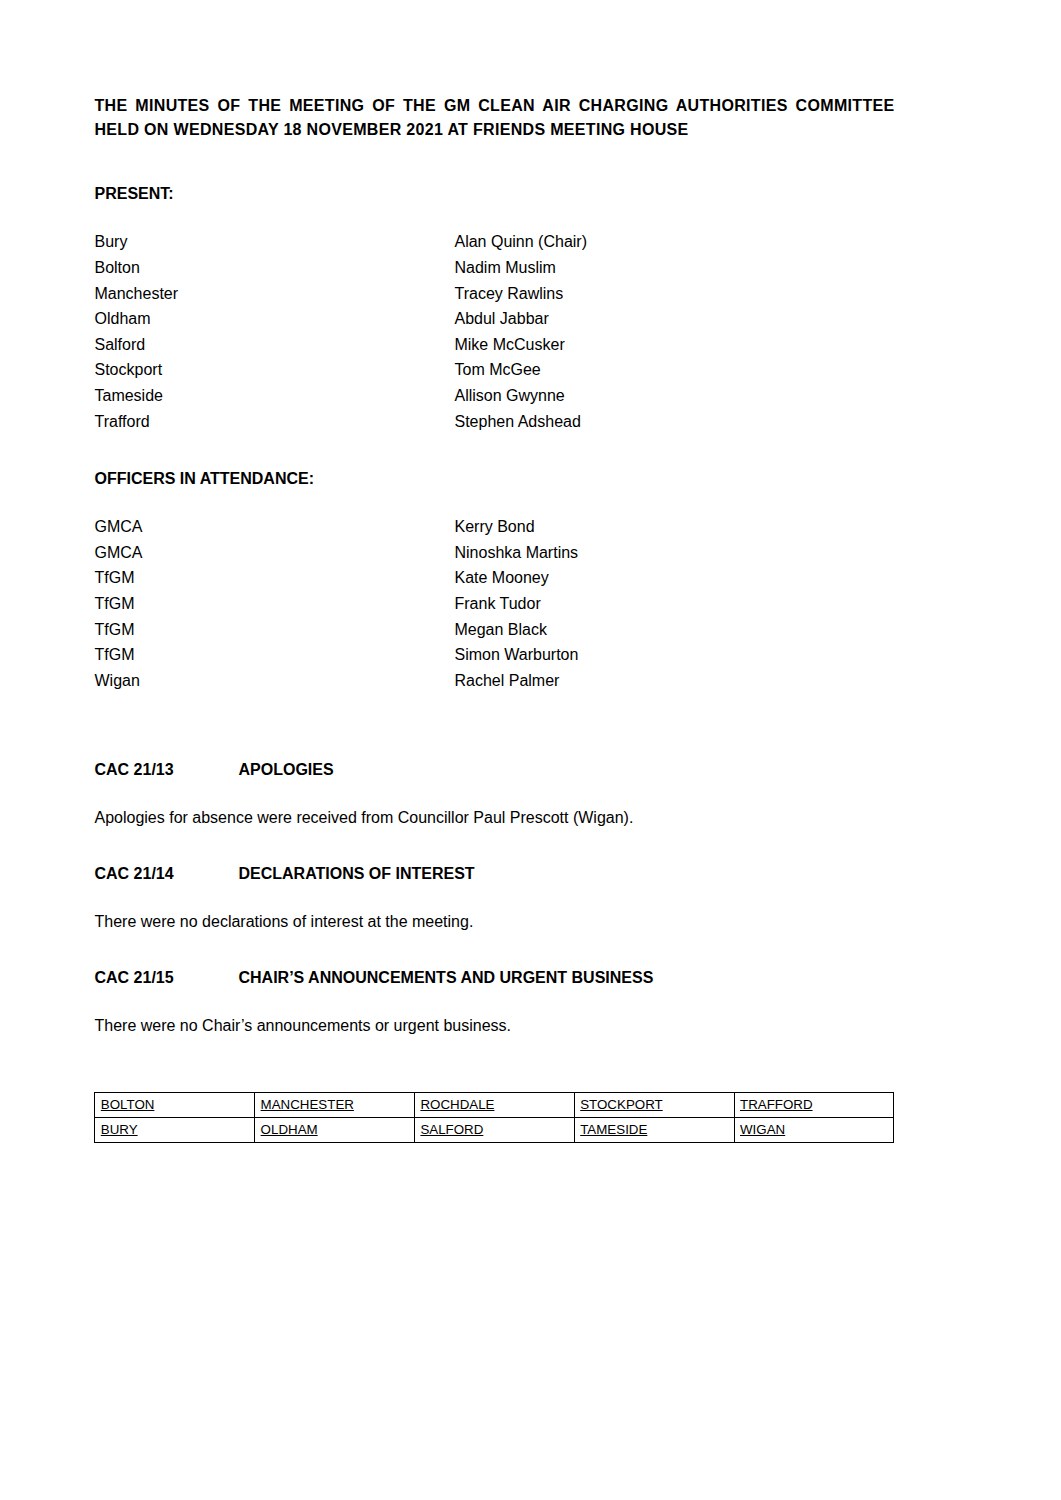The minutes of the meeting of the GM Clean Air Charging Authorities Committee held on Wednesday 18 November 2021 at Friends Meeting House
Present:
| Bury | Alan Quinn (Chair) |
| Bolton | Nadim Muslim |
| Manchester | Tracey Rawlins |
| Oldham | Abdul Jabbar |
| Salford | Mike McCusker |
| Stockport | Tom McGee |
| Tameside | Allison Gwynne |
| Trafford | Stephen Adshead |
Officers in attendance:
| GMCA | Kerry Bond |
| GMCA | Ninoshka Martins |
| TfGM | Kate Mooney |
| TfGM | Frank Tudor |
| TfGM | Megan Black |
| TfGM | Simon Warburton |
| Wigan | Rachel Palmer |
CAC 21/13 Apologies
Apologies for absence were received from Councillor Paul Prescott (Wigan).
CAC 21/14 Declarations of Interest
There were no declarations of interest at the meeting.
CAC 21/15 Chair’s Announcements and Urgent Business
There were no Chair’s announcements or urgent business.
| BOLTON | MANCHESTER | ROCHDALE | STOCKPORT | TRAFFORD |
| BURY | OLDHAM | SALFORD | TAMESIDE | WIGAN |